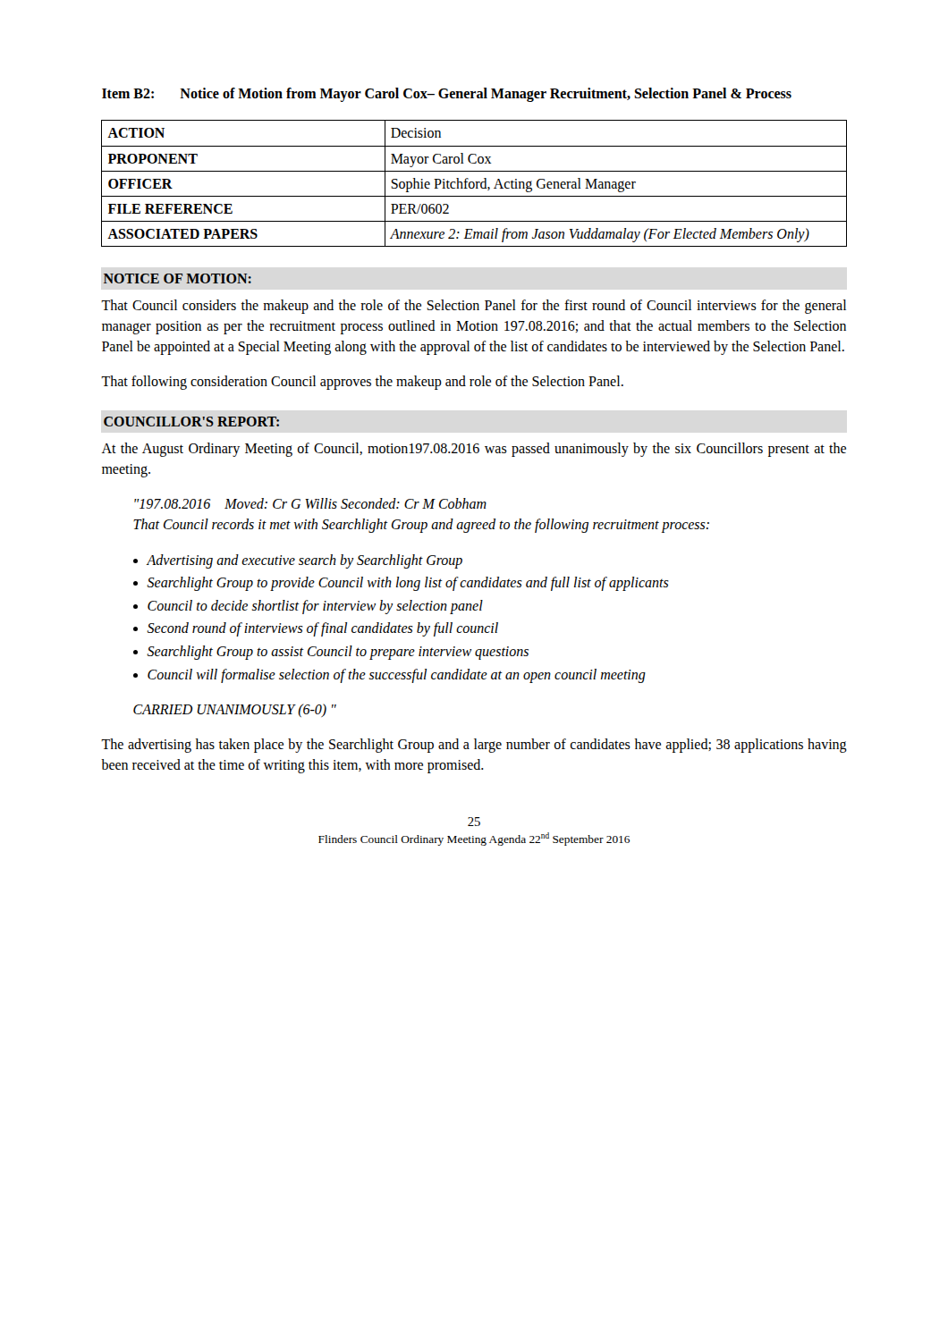Item B2: Notice of Motion from Mayor Carol Cox– General Manager Recruitment, Selection Panel & Process
| ACTION | Decision |
| PROPONENT | Mayor Carol Cox |
| OFFICER | Sophie Pitchford, Acting General Manager |
| FILE REFERENCE | PER/0602 |
| ASSOCIATED PAPERS | Annexure 2: Email from Jason Vuddamalay (For Elected Members Only) |
NOTICE OF MOTION:
That Council considers the makeup and the role of the Selection Panel for the first round of Council interviews for the general manager position as per the recruitment process outlined in Motion 197.08.2016; and that the actual members to the Selection Panel be appointed at a Special Meeting along with the approval of the list of candidates to be interviewed by the Selection Panel.
That following consideration Council approves the makeup and role of the Selection Panel.
COUNCILLOR'S REPORT:
At the August Ordinary Meeting of Council, motion197.08.2016 was passed unanimously by the six Councillors present at the meeting.
"197.08.2016 Moved: Cr G Willis Seconded: Cr M Cobham
That Council records it met with Searchlight Group and agreed to the following recruitment process:
Advertising and executive search by Searchlight Group
Searchlight Group to provide Council with long list of candidates and full list of applicants
Council to decide shortlist for interview by selection panel
Second round of interviews of final candidates by full council
Searchlight Group to assist Council to prepare interview questions
Council will formalise selection of the successful candidate at an open council meeting
CARRIED UNANIMOUSLY (6-0) "
The advertising has taken place by the Searchlight Group and a large number of candidates have applied; 38 applications having been received at the time of writing this item, with more promised.
25 Flinders Council Ordinary Meeting Agenda 22nd September 2016